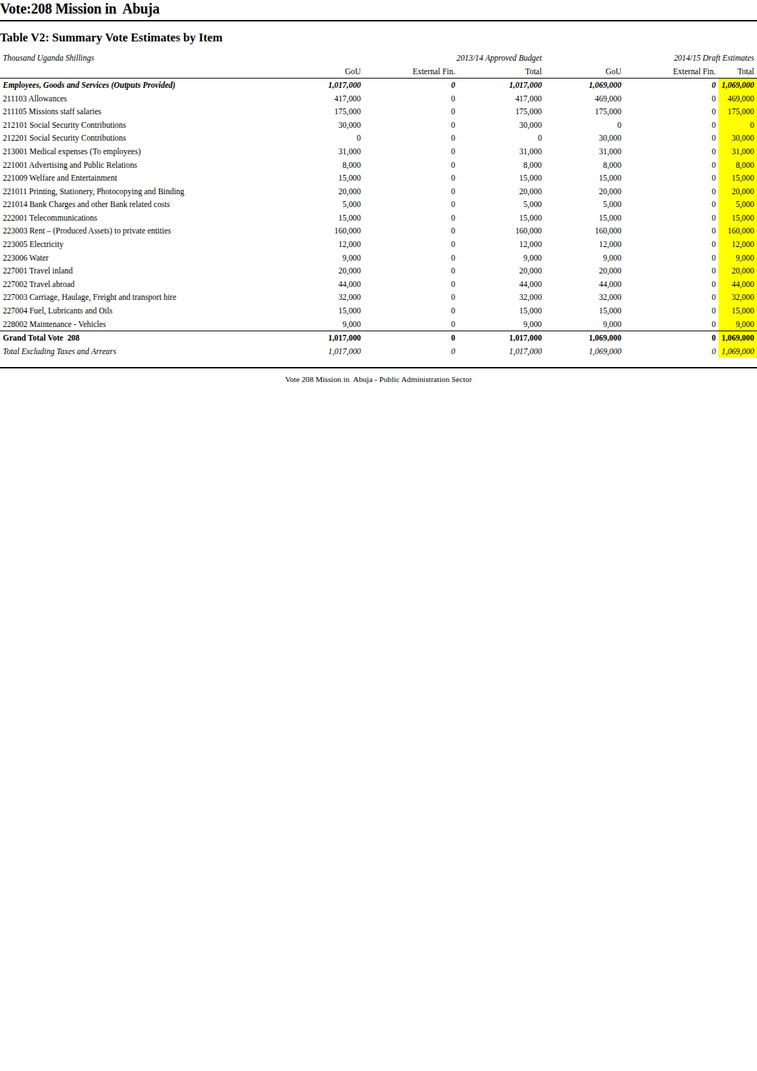Vote:208 Mission in Abuja
Table V2: Summary Vote Estimates by Item
| Thousand Uganda Shillings | 2013/14 Approved Budget | 2014/15 Draft Estimates |
| --- | --- | --- |
| | GoU | External Fin. | Total | GoU | External Fin. | Total |
| Employees, Goods and Services (Outputs Provided) | 1,017,000 | 0 | 1,017,000 | 1,069,000 | 0 | 1,069,000 |
| 211103 Allowances | 417,000 | 0 | 417,000 | 469,000 | 0 | 469,000 |
| 211105 Missions staff salaries | 175,000 | 0 | 175,000 | 175,000 | 0 | 175,000 |
| 212101 Social Security Contributions | 30,000 | 0 | 30,000 | 0 | 0 | 0 |
| 212201 Social Security Contributions | 0 | 0 | 0 | 30,000 | 0 | 30,000 |
| 213001 Medical expenses (To employees) | 31,000 | 0 | 31,000 | 31,000 | 0 | 31,000 |
| 221001 Advertising and Public Relations | 8,000 | 0 | 8,000 | 8,000 | 0 | 8,000 |
| 221009 Welfare and Entertainment | 15,000 | 0 | 15,000 | 15,000 | 0 | 15,000 |
| 221011 Printing, Stationery, Photocopying and Binding | 20,000 | 0 | 20,000 | 20,000 | 0 | 20,000 |
| 221014 Bank Charges and other Bank related costs | 5,000 | 0 | 5,000 | 5,000 | 0 | 5,000 |
| 222001 Telecommunications | 15,000 | 0 | 15,000 | 15,000 | 0 | 15,000 |
| 223003 Rent – (Produced Assets) to private entities | 160,000 | 0 | 160,000 | 160,000 | 0 | 160,000 |
| 223005 Electricity | 12,000 | 0 | 12,000 | 12,000 | 0 | 12,000 |
| 223006 Water | 9,000 | 0 | 9,000 | 9,000 | 0 | 9,000 |
| 227001 Travel inland | 20,000 | 0 | 20,000 | 20,000 | 0 | 20,000 |
| 227002 Travel abroad | 44,000 | 0 | 44,000 | 44,000 | 0 | 44,000 |
| 227003 Carriage, Haulage, Freight and transport hire | 32,000 | 0 | 32,000 | 32,000 | 0 | 32,000 |
| 227004 Fuel, Lubricants and Oils | 15,000 | 0 | 15,000 | 15,000 | 0 | 15,000 |
| 228002 Maintenance - Vehicles | 9,000 | 0 | 9,000 | 9,000 | 0 | 9,000 |
| Grand Total Vote 208 | 1,017,000 | 0 | 1,017,000 | 1,069,000 | 0 | 1,069,000 |
| Total Excluding Taxes and Arrears | 1,017,000 | 0 | 1,017,000 | 1,069,000 | 0 | 1,069,000 |
Vote 208 Mission in Abuja - Public Administration Sector